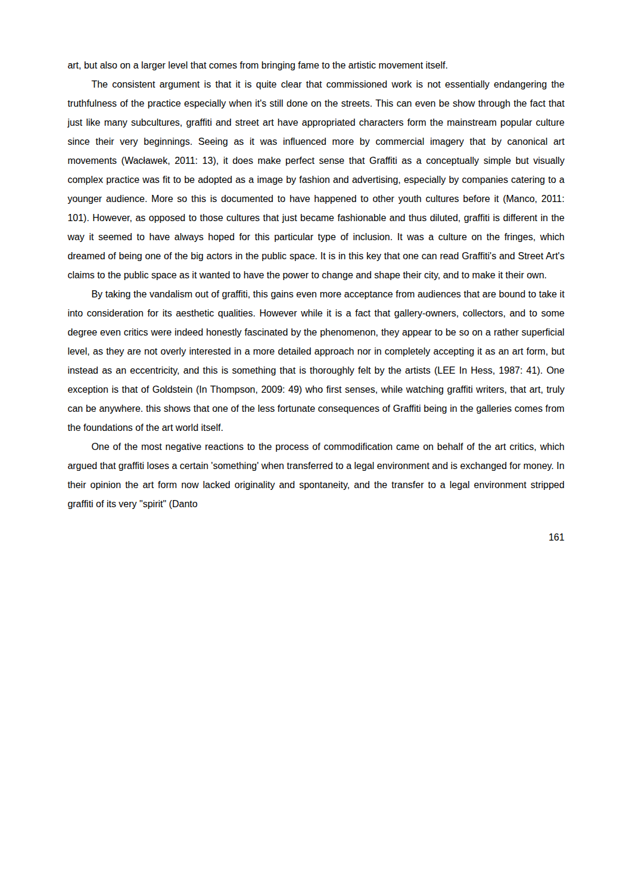art, but also on a larger level that comes from bringing fame to the artistic movement itself.
The consistent argument is that it is quite clear that commissioned work is not essentially endangering the truthfulness of the practice especially when it's still done on the streets. This can even be show through the fact that just like many subcultures, graffiti and street art have appropriated characters form the mainstream popular culture since their very beginnings. Seeing as it was influenced more by commercial imagery that by canonical art movements (Wacławek, 2011: 13), it does make perfect sense that Graffiti as a conceptually simple but visually complex practice was fit to be adopted as a image by fashion and advertising, especially by companies catering to a younger audience. More so this is documented to have happened to other youth cultures before it (Manco, 2011: 101). However, as opposed to those cultures that just became fashionable and thus diluted, graffiti is different in the way it seemed to have always hoped for this particular type of inclusion. It was a culture on the fringes, which dreamed of being one of the big actors in the public space. It is in this key that one can read Graffiti's and Street Art's claims to the public space as it wanted to have the power to change and shape their city, and to make it their own.
By taking the vandalism out of graffiti, this gains even more acceptance from audiences that are bound to take it into consideration for its aesthetic qualities. However while it is a fact that gallery-owners, collectors, and to some degree even critics were indeed honestly fascinated by the phenomenon, they appear to be so on a rather superficial level, as they are not overly interested in a more detailed approach nor in completely accepting it as an art form, but instead as an eccentricity, and this is something that is thoroughly felt by the artists (LEE In Hess, 1987: 41). One exception is that of Goldstein (In Thompson, 2009: 49) who first senses, while watching graffiti writers, that art, truly can be anywhere. this shows that one of the less fortunate consequences of Graffiti being in the galleries comes from the foundations of the art world itself.
One of the most negative reactions to the process of commodification came on behalf of the art critics, which argued that graffiti loses a certain 'something' when transferred to a legal environment and is exchanged for money. In their opinion the art form now lacked originality and spontaneity, and the transfer to a legal environment stripped graffiti of its very "spirit" (Danto
161